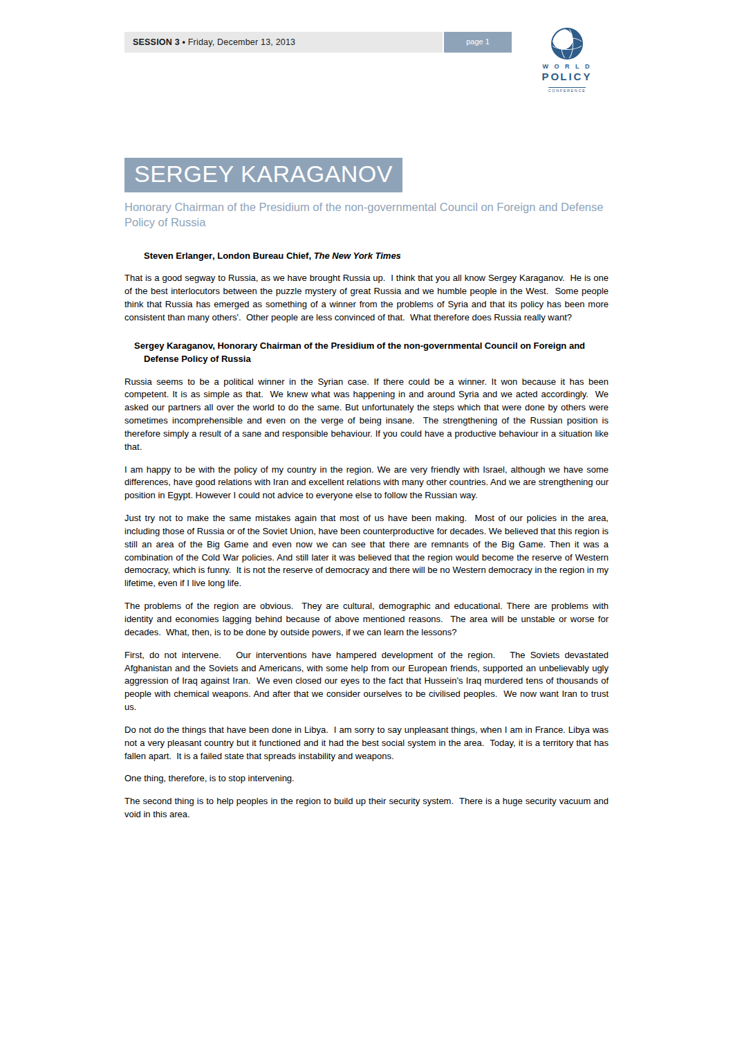SESSION 3 • Friday, December 13, 2013
page 1
W O R L D
POLICY
CONFERENCE
SERGEY KARAGANOV
Honorary Chairman of the Presidium of the non-governmental Council on Foreign and Defense Policy of Russia
Steven Erlanger, London Bureau Chief, The New York Times
That is a good segway to Russia, as we have brought Russia up. I think that you all know Sergey Karaganov. He is one of the best interlocutors between the puzzle mystery of great Russia and we humble people in the West. Some people think that Russia has emerged as something of a winner from the problems of Syria and that its policy has been more consistent than many others'. Other people are less convinced of that. What therefore does Russia really want?
Sergey Karaganov, Honorary Chairman of the Presidium of the non-governmental Council on Foreign and Defense Policy of Russia
Russia seems to be a political winner in the Syrian case. If there could be a winner. It won because it has been competent. It is as simple as that. We knew what was happening in and around Syria and we acted accordingly. We asked our partners all over the world to do the same. But unfortunately the steps which that were done by others were sometimes incomprehensible and even on the verge of being insane. The strengthening of the Russian position is therefore simply a result of a sane and responsible behaviour. If you could have a productive behaviour in a situation like that.
I am happy to be with the policy of my country in the region. We are very friendly with Israel, although we have some differences, have good relations with Iran and excellent relations with many other countries. And we are strengthening our position in Egypt. However I could not advice to everyone else to follow the Russian way.
Just try not to make the same mistakes again that most of us have been making. Most of our policies in the area, including those of Russia or of the Soviet Union, have been counterproductive for decades. We believed that this region is still an area of the Big Game and even now we can see that there are remnants of the Big Game. Then it was a combination of the Cold War policies. And still later it was believed that the region would become the reserve of Western democracy, which is funny. It is not the reserve of democracy and there will be no Western democracy in the region in my lifetime, even if I live long life.
The problems of the region are obvious. They are cultural, demographic and educational. There are problems with identity and economies lagging behind because of above mentioned reasons. The area will be unstable or worse for decades. What, then, is to be done by outside powers, if we can learn the lessons?
First, do not intervene. Our interventions have hampered development of the region. The Soviets devastated Afghanistan and the Soviets and Americans, with some help from our European friends, supported an unbelievably ugly aggression of Iraq against Iran. We even closed our eyes to the fact that Hussein's Iraq murdered tens of thousands of people with chemical weapons. And after that we consider ourselves to be civilised peoples. We now want Iran to trust us.
Do not do the things that have been done in Libya. I am sorry to say unpleasant things, when I am in France. Libya was not a very pleasant country but it functioned and it had the best social system in the area. Today, it is a territory that has fallen apart. It is a failed state that spreads instability and weapons.
One thing, therefore, is to stop intervening.
The second thing is to help peoples in the region to build up their security system. There is a huge security vacuum and void in this area.